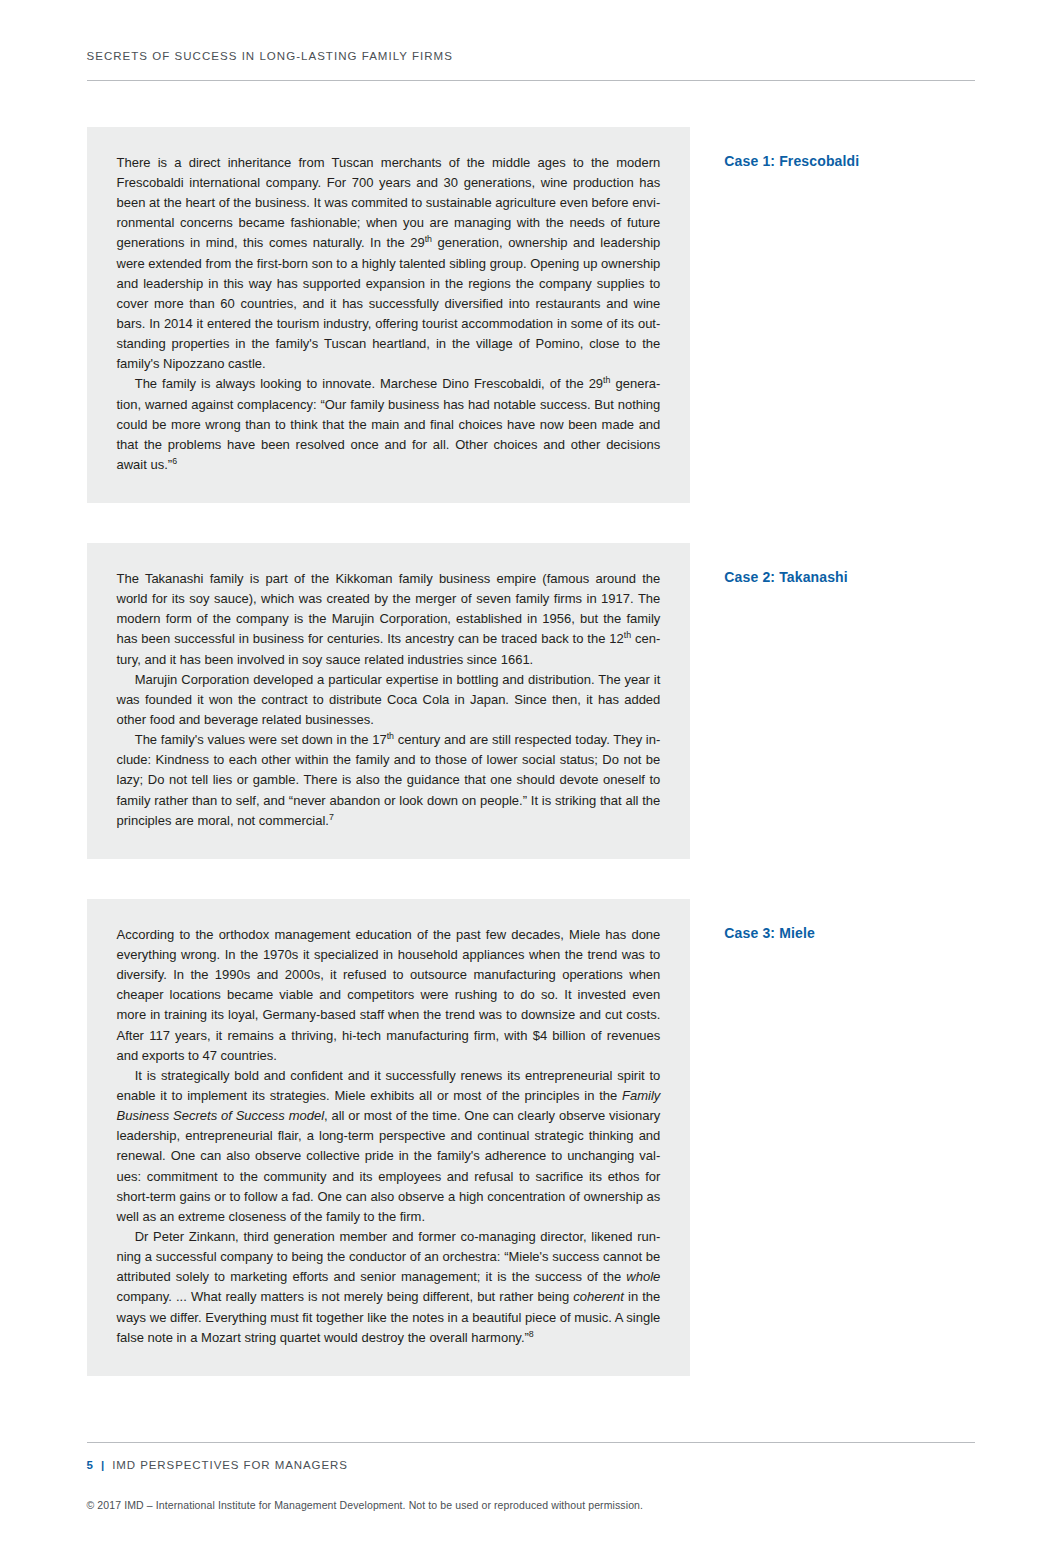Secrets of Success in Long-Lasting Family Firms
There is a direct inheritance from Tuscan merchants of the middle ages to the modern Frescobaldi international company. For 700 years and 30 generations, wine production has been at the heart of the business. It was commited to sustainable agriculture even before environmental concerns became fashionable; when you are managing with the needs of future generations in mind, this comes naturally. In the 29th generation, ownership and leadership were extended from the first-born son to a highly talented sibling group. Opening up ownership and leadership in this way has supported expansion in the regions the company supplies to cover more than 60 countries, and it has successfully diversified into restaurants and wine bars. In 2014 it entered the tourism industry, offering tourist accommodation in some of its outstanding properties in the family's Tuscan heartland, in the village of Pomino, close to the family's Nipozzano castle.
The family is always looking to innovate. Marchese Dino Frescobaldi, of the 29th generation, warned against complacency: “Our family business has had notable success. But nothing could be more wrong than to think that the main and final choices have now been made and that the problems have been resolved once and for all. Other choices and other decisions await us.”6
Case 1: Frescobaldi
The Takanashi family is part of the Kikkoman family business empire (famous around the world for its soy sauce), which was created by the merger of seven family firms in 1917. The modern form of the company is the Marujin Corporation, established in 1956, but the family has been successful in business for centuries. Its ancestry can be traced back to the 12th century, and it has been involved in soy sauce related industries since 1661.
Marujin Corporation developed a particular expertise in bottling and distribution. The year it was founded it won the contract to distribute Coca Cola in Japan. Since then, it has added other food and beverage related businesses.
The family's values were set down in the 17th century and are still respected today. They include: Kindness to each other within the family and to those of lower social status; Do not be lazy; Do not tell lies or gamble. There is also the guidance that one should devote oneself to family rather than to self, and “never abandon or look down on people.” It is striking that all the principles are moral, not commercial.7
Case 2: Takanashi
According to the orthodox management education of the past few decades, Miele has done everything wrong. In the 1970s it specialized in household appliances when the trend was to diversify. In the 1990s and 2000s, it refused to outsource manufacturing operations when cheaper locations became viable and competitors were rushing to do so. It invested even more in training its loyal, Germany-based staff when the trend was to downsize and cut costs. After 117 years, it remains a thriving, hi-tech manufacturing firm, with $4 billion of revenues and exports to 47 countries.
It is strategically bold and confident and it successfully renews its entrepreneurial spirit to enable it to implement its strategies. Miele exhibits all or most of the principles in the Family Business Secrets of Success model, all or most of the time. One can clearly observe visionary leadership, entrepreneurial flair, a long-term perspective and continual strategic thinking and renewal. One can also observe collective pride in the family's adherence to unchanging values: commitment to the community and its employees and refusal to sacrifice its ethos for short-term gains or to follow a fad. One can also observe a high concentration of ownership as well as an extreme closeness of the family to the firm.
Dr Peter Zinkann, third generation member and former co-managing director, likened running a successful company to being the conductor of an orchestra: “Miele's success cannot be attributed solely to marketing efforts and senior management; it is the success of the whole company. ... What really matters is not merely being different, but rather being coherent in the ways we differ. Everything must fit together like the notes in a beautiful piece of music. A single false note in a Mozart string quartet would destroy the overall harmony.”8
Case 3: Miele
5 | IMD Perspectives for Managers
© 2017 IMD – International Institute for Management Development. Not to be used or reproduced without permission.